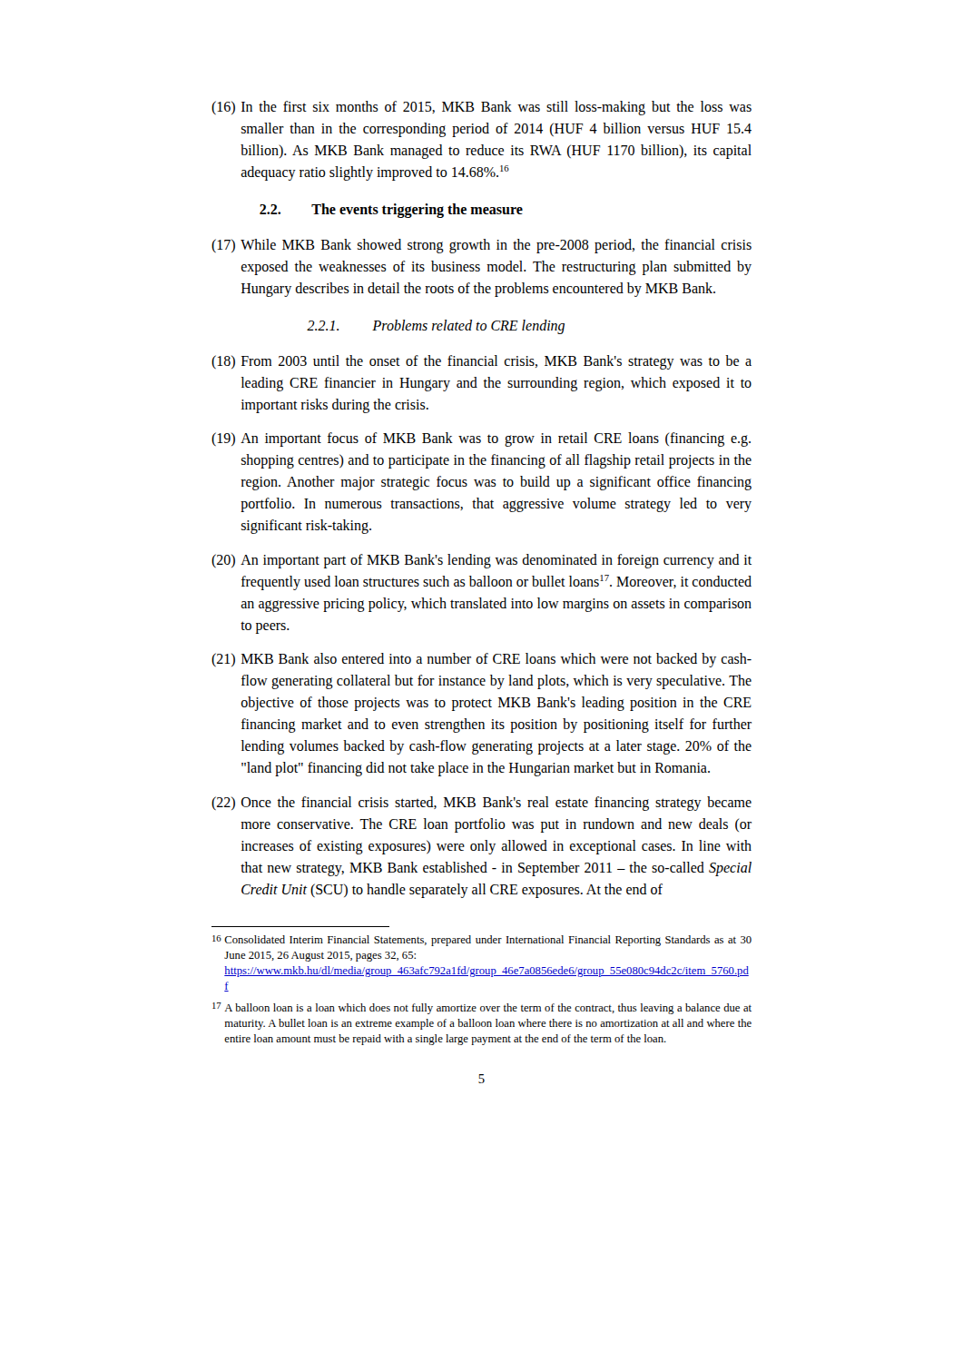(16) In the first six months of 2015, MKB Bank was still loss-making but the loss was smaller than in the corresponding period of 2014 (HUF 4 billion versus HUF 15.4 billion). As MKB Bank managed to reduce its RWA (HUF 1170 billion), its capital adequacy ratio slightly improved to 14.68%.16
2.2. The events triggering the measure
(17) While MKB Bank showed strong growth in the pre-2008 period, the financial crisis exposed the weaknesses of its business model. The restructuring plan submitted by Hungary describes in detail the roots of the problems encountered by MKB Bank.
2.2.1. Problems related to CRE lending
(18) From 2003 until the onset of the financial crisis, MKB Bank's strategy was to be a leading CRE financier in Hungary and the surrounding region, which exposed it to important risks during the crisis.
(19) An important focus of MKB Bank was to grow in retail CRE loans (financing e.g. shopping centres) and to participate in the financing of all flagship retail projects in the region. Another major strategic focus was to build up a significant office financing portfolio. In numerous transactions, that aggressive volume strategy led to very significant risk-taking.
(20) An important part of MKB Bank's lending was denominated in foreign currency and it frequently used loan structures such as balloon or bullet loans17. Moreover, it conducted an aggressive pricing policy, which translated into low margins on assets in comparison to peers.
(21) MKB Bank also entered into a number of CRE loans which were not backed by cash-flow generating collateral but for instance by land plots, which is very speculative. The objective of those projects was to protect MKB Bank's leading position in the CRE financing market and to even strengthen its position by positioning itself for further lending volumes backed by cash-flow generating projects at a later stage. 20% of the "land plot" financing did not take place in the Hungarian market but in Romania.
(22) Once the financial crisis started, MKB Bank's real estate financing strategy became more conservative. The CRE loan portfolio was put in rundown and new deals (or increases of existing exposures) were only allowed in exceptional cases. In line with that new strategy, MKB Bank established - in September 2011 – the so-called Special Credit Unit (SCU) to handle separately all CRE exposures. At the end of
16 Consolidated Interim Financial Statements, prepared under International Financial Reporting Standards as at 30 June 2015, 26 August 2015, pages 32, 65:
https://www.mkb.hu/dl/media/group_463afc792a1fd/group_46e7a0856ede6/group_55e080c94dc2c/item_5760.pdf
17 A balloon loan is a loan which does not fully amortize over the term of the contract, thus leaving a balance due at maturity. A bullet loan is an extreme example of a balloon loan where there is no amortization at all and where the entire loan amount must be repaid with a single large payment at the end of the term of the loan.
5